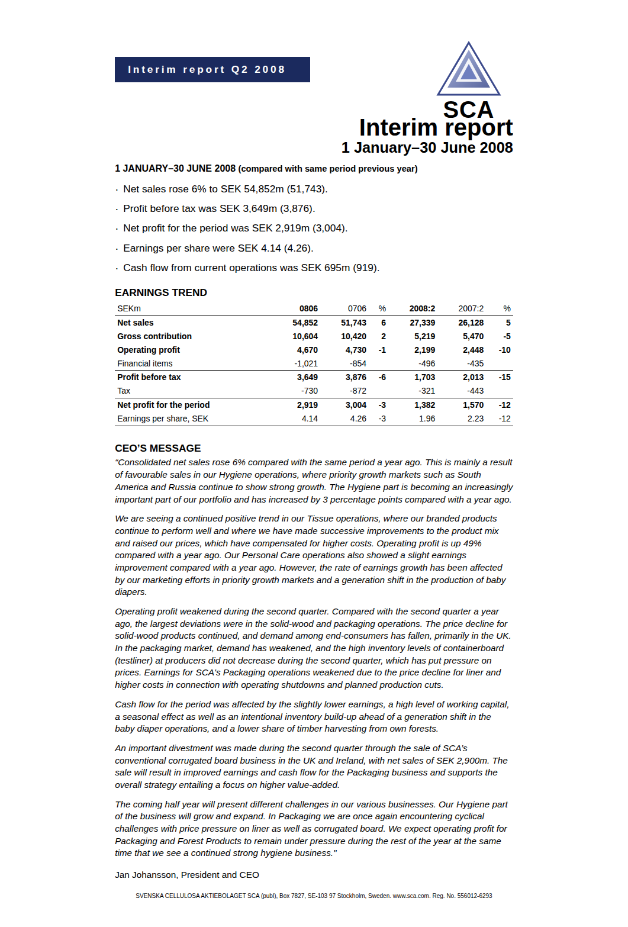Interim report Q2 2008
SCA
Interim report
1 January–30 June 2008
1 JANUARY–30 JUNE 2008 (compared with same period previous year)
Net sales rose 6% to SEK 54,852m (51,743).
Profit before tax was SEK 3,649m (3,876).
Net profit for the period was SEK 2,919m (3,004).
Earnings per share were SEK 4.14 (4.26).
Cash flow from current operations was SEK 695m (919).
EARNINGS TREND
| SEKm | 0806 | 0706 | % | 2008:2 | 2007:2 | % |
| --- | --- | --- | --- | --- | --- | --- |
| Net sales | 54,852 | 51,743 | 6 | 27,339 | 26,128 | 5 |
| Gross contribution | 10,604 | 10,420 | 2 | 5,219 | 5,470 | -5 |
| Operating profit | 4,670 | 4,730 | -1 | 2,199 | 2,448 | -10 |
| Financial items | -1,021 | -854 | | -496 | -435 | |
| Profit before tax | 3,649 | 3,876 | -6 | 1,703 | 2,013 | -15 |
| Tax | -730 | -872 | | -321 | -443 | |
| Net profit for the period | 2,919 | 3,004 | -3 | 1,382 | 1,570 | -12 |
| Earnings per share, SEK | 4.14 | 4.26 | -3 | 1.96 | 2.23 | -12 |
CEO’S MESSAGE
“Consolidated net sales rose 6% compared with the same period a year ago. This is mainly a result of favourable sales in our Hygiene operations, where priority growth markets such as South America and Russia continue to show strong growth. The Hygiene part is becoming an increasingly important part of our portfolio and has increased by 3 percentage points compared with a year ago.
We are seeing a continued positive trend in our Tissue operations, where our branded products continue to perform well and where we have made successive improvements to the product mix and raised our prices, which have compensated for higher costs. Operating profit is up 49% compared with a year ago. Our Personal Care operations also showed a slight earnings improvement compared with a year ago. However, the rate of earnings growth has been affected by our marketing efforts in priority growth markets and a generation shift in the production of baby diapers.
Operating profit weakened during the second quarter. Compared with the second quarter a year ago, the largest deviations were in the solid-wood and packaging operations. The price decline for solid-wood products continued, and demand among end-consumers has fallen, primarily in the UK. In the packaging market, demand has weakened, and the high inventory levels of containerboard (testliner) at producers did not decrease during the second quarter, which has put pressure on prices. Earnings for SCA's Packaging operations weakened due to the price decline for liner and higher costs in connection with operating shutdowns and planned production cuts.
Cash flow for the period was affected by the slightly lower earnings, a high level of working capital, a seasonal effect as well as an intentional inventory build-up ahead of a generation shift in the baby diaper operations, and a lower share of timber harvesting from own forests.
An important divestment was made during the second quarter through the sale of SCA’s conventional corrugated board business in the UK and Ireland, with net sales of SEK 2,900m. The sale will result in improved earnings and cash flow for the Packaging business and supports the overall strategy entailing a focus on higher value-added.
The coming half year will present different challenges in our various businesses. Our Hygiene part of the business will grow and expand. In Packaging we are once again encountering cyclical challenges with price pressure on liner as well as corrugated board. We expect operating profit for Packaging and Forest Products to remain under pressure during the rest of the year at the same time that we see a continued strong hygiene business."
Jan Johansson, President and CEO
SVENSKA CELLULOSA AKTIEBOLAGET SCA (publ), Box 7827, SE-103 97 Stockholm, Sweden. www.sca.com. Reg. No. 556012-6293